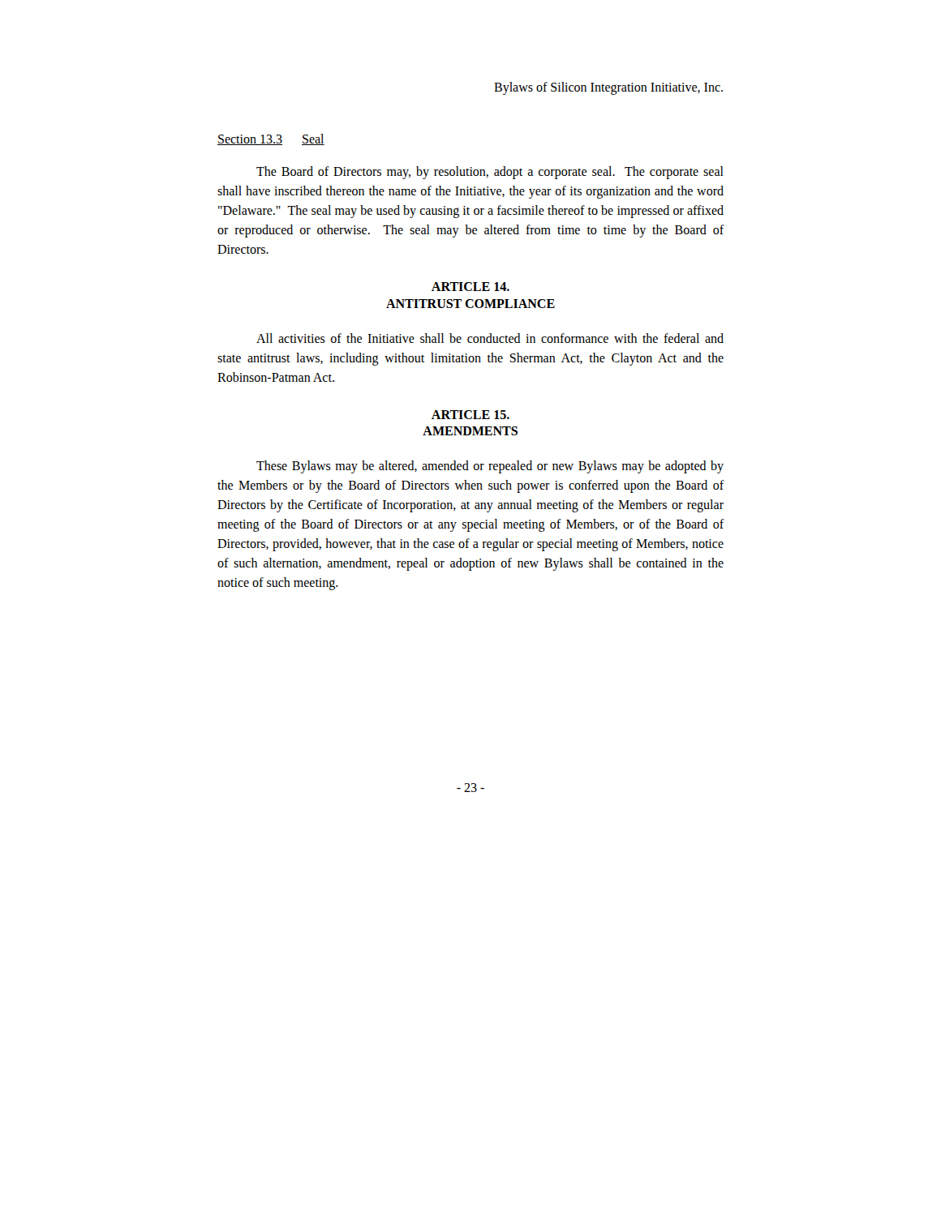Bylaws of Silicon Integration Initiative, Inc.
Section 13.3 Seal
The Board of Directors may, by resolution, adopt a corporate seal. The corporate seal shall have inscribed thereon the name of the Initiative, the year of its organization and the word "Delaware." The seal may be used by causing it or a facsimile thereof to be impressed or affixed or reproduced or otherwise. The seal may be altered from time to time by the Board of Directors.
ARTICLE 14. ANTITRUST COMPLIANCE
All activities of the Initiative shall be conducted in conformance with the federal and state antitrust laws, including without limitation the Sherman Act, the Clayton Act and the Robinson-Patman Act.
ARTICLE 15. AMENDMENTS
These Bylaws may be altered, amended or repealed or new Bylaws may be adopted by the Members or by the Board of Directors when such power is conferred upon the Board of Directors by the Certificate of Incorporation, at any annual meeting of the Members or regular meeting of the Board of Directors or at any special meeting of Members, or of the Board of Directors, provided, however, that in the case of a regular or special meeting of Members, notice of such alternation, amendment, repeal or adoption of new Bylaws shall be contained in the notice of such meeting.
- 23 -